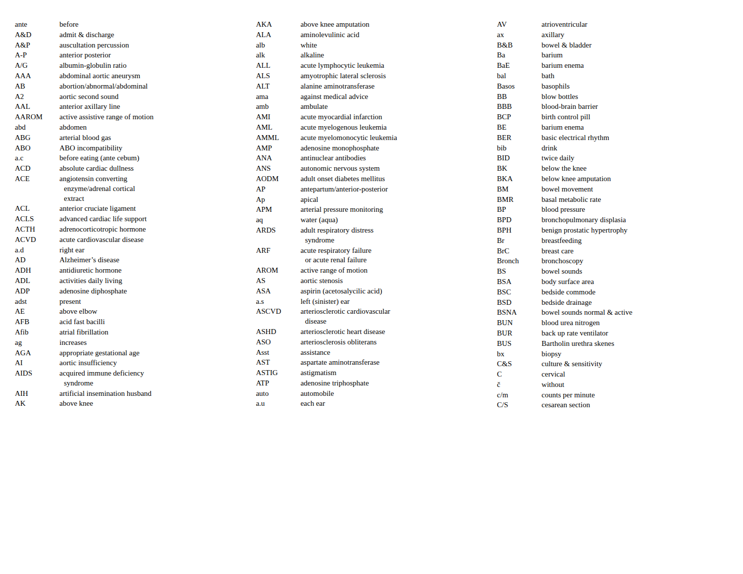| ante | before |
| A&D | admit & discharge |
| A&P | auscultation percussion |
| A-P | anterior posterior |
| A/G | albumin-globulin ratio |
| AAA | abdominal aortic aneurysm |
| AB | abortion/abnormal/abdominal |
| A2 | aortic second sound |
| AAL | anterior axillary line |
| AAROM | active assistive range of motion |
| abd | abdomen |
| ABG | arterial blood gas |
| ABO | ABO incompatibility |
| a.c | before eating (ante cebum) |
| ACD | absolute cardiac dullness |
| ACE | angiotensin converting enzyme/adrenal cortical extract |
| ACL | anterior cruciate ligament |
| ACLS | advanced cardiac life support |
| ACTH | adrenocorticotropic hormone |
| ACVD | acute cardiovascular disease |
| a.d | right ear |
| AD | Alzheimer’s disease |
| ADH | antidiuretic hormone |
| ADL | activities daily living |
| ADP | adenosine diphosphate |
| adst | present |
| AE | above elbow |
| AFB | acid fast bacilli |
| Afib | atrial fibrillation |
| ag | increases |
| AGA | appropriate gestational age |
| AI | aortic insufficiency |
| AIDS | acquired immune deficiency syndrome |
| AIH | artificial insemination husband |
| AK | above knee |
| AKA | above knee amputation |
| ALA | aminolevulinic acid |
| alb | white |
| alk | alkaline |
| ALL | acute lymphocytic leukemia |
| ALS | amyotrophic lateral sclerosis |
| ALT | alanine aminotransferase |
| ama | against medical advice |
| amb | ambulate |
| AMI | acute myocardial infarction |
| AML | acute myelogenous leukemia |
| AMML | acute myelomonocytic leukemia |
| AMP | adenosine monophosphate |
| ANA | antinuclear antibodies |
| ANS | autonomic nervous system |
| AODM | adult onset diabetes mellitus |
| AP | antepartum/anterior-posterior |
| Ap | apical |
| APM | arterial pressure monitoring |
| aq | water (aqua) |
| ARDS | adult respiratory distress syndrome |
| ARF | acute respiratory failure or acute renal failure |
| AROM | active range of motion |
| AS | aortic stenosis |
| ASA | aspirin (acetosalycilic acid) |
| a.s | left (sinister) ear |
| ASCVD | arteriosclerotic cardiovascular disease |
| ASHD | arteriosclerotic heart disease |
| ASO | arteriosclerosis obliterans |
| Asst | assistance |
| AST | aspartate aminotransferase |
| ASTIG | astigmatism |
| ATP | adenosine triphosphate |
| auto | automobile |
| a.u | each ear |
| AV | atrioventricular |
| ax | axillary |
| B&B | bowel & bladder |
| Ba | barium |
| BaE | barium enema |
| bal | bath |
| Basos | basophils |
| BB | blow bottles |
| BBB | blood-brain barrier |
| BCP | birth control pill |
| BE | barium enema |
| BER | basic electrical rhythm |
| bib | drink |
| BID | twice daily |
| BK | below the knee |
| BKA | below knee amputation |
| BM | bowel movement |
| BMR | basal metabolic rate |
| BP | blood pressure |
| BPD | bronchopulmonary displasia |
| BPH | benign prostatic hypertrophy |
| Br | breastfeeding |
| BrC | breast care |
| Bronch | bronchoscopy |
| BS | bowel sounds |
| BSA | body surface area |
| BSC | bedside commode |
| BSD | bedside drainage |
| BSNA | bowel sounds normal & active |
| BUN | blood urea nitrogen |
| BUR | back up rate ventilator |
| BUS | Bartholin urethra skenes |
| bx | biopsy |
| C&S | culture & sensitivity |
| C | cervical |
| č | without |
| c/m | counts per minute |
| C/S | cesarean section |